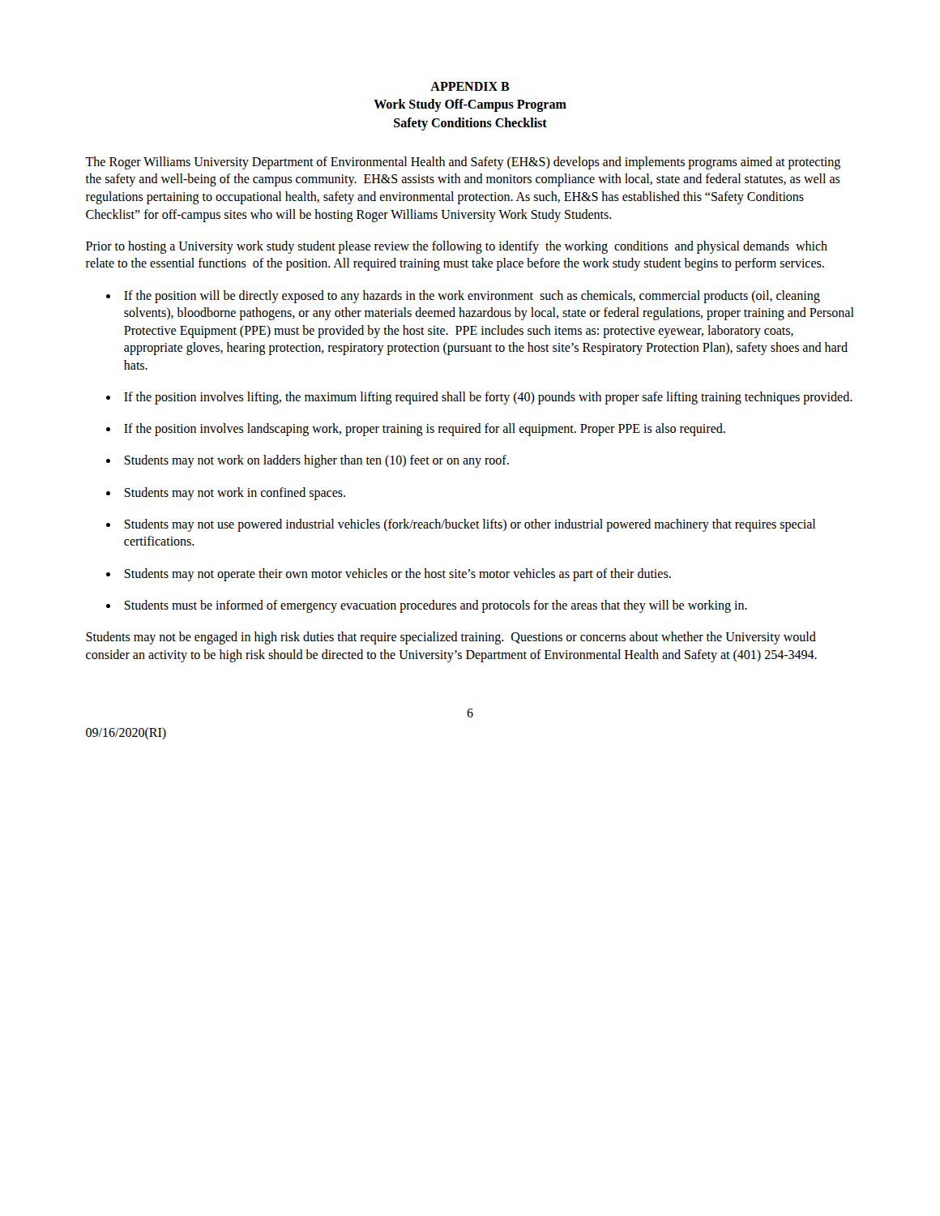APPENDIX B
Work Study Off-Campus Program
Safety Conditions Checklist
The Roger Williams University Department of Environmental Health and Safety (EH&S) develops and implements programs aimed at protecting the safety and well-being of the campus community. EH&S assists with and monitors compliance with local, state and federal statutes, as well as regulations pertaining to occupational health, safety and environmental protection. As such, EH&S has established this “Safety Conditions Checklist” for off-campus sites who will be hosting Roger Williams University Work Study Students.
Prior to hosting a University work study student please review the following to identify the working conditions and physical demands which relate to the essential functions of the position. All required training must take place before the work study student begins to perform services.
If the position will be directly exposed to any hazards in the work environment such as chemicals, commercial products (oil, cleaning solvents), bloodborne pathogens, or any other materials deemed hazardous by local, state or federal regulations, proper training and Personal Protective Equipment (PPE) must be provided by the host site. PPE includes such items as: protective eyewear, laboratory coats, appropriate gloves, hearing protection, respiratory protection (pursuant to the host site’s Respiratory Protection Plan), safety shoes and hard hats.
If the position involves lifting, the maximum lifting required shall be forty (40) pounds with proper safe lifting training techniques provided.
If the position involves landscaping work, proper training is required for all equipment. Proper PPE is also required.
Students may not work on ladders higher than ten (10) feet or on any roof.
Students may not work in confined spaces.
Students may not use powered industrial vehicles (fork/reach/bucket lifts) or other industrial powered machinery that requires special certifications.
Students may not operate their own motor vehicles or the host site’s motor vehicles as part of their duties.
Students must be informed of emergency evacuation procedures and protocols for the areas that they will be working in.
Students may not be engaged in high risk duties that require specialized training. Questions or concerns about whether the University would consider an activity to be high risk should be directed to the University’s Department of Environmental Health and Safety at (401) 254-3494.
6
09/16/2020(RI)